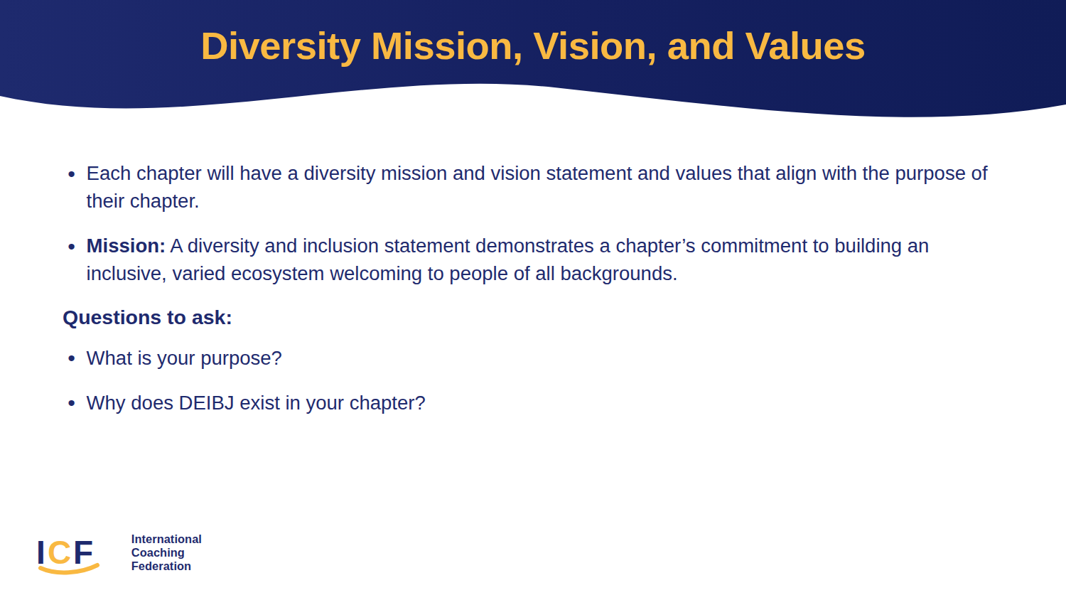Diversity Mission, Vision, and Values
Each chapter will have a diversity mission and vision statement and values that align with the purpose of their chapter.
Mission: A diversity and inclusion statement demonstrates a chapter’s commitment to building an inclusive, varied ecosystem welcoming to people of all backgrounds.
Questions to ask:
What is your purpose?
Why does DEIBJ exist in your chapter?
I C F
International
Coaching
Federation